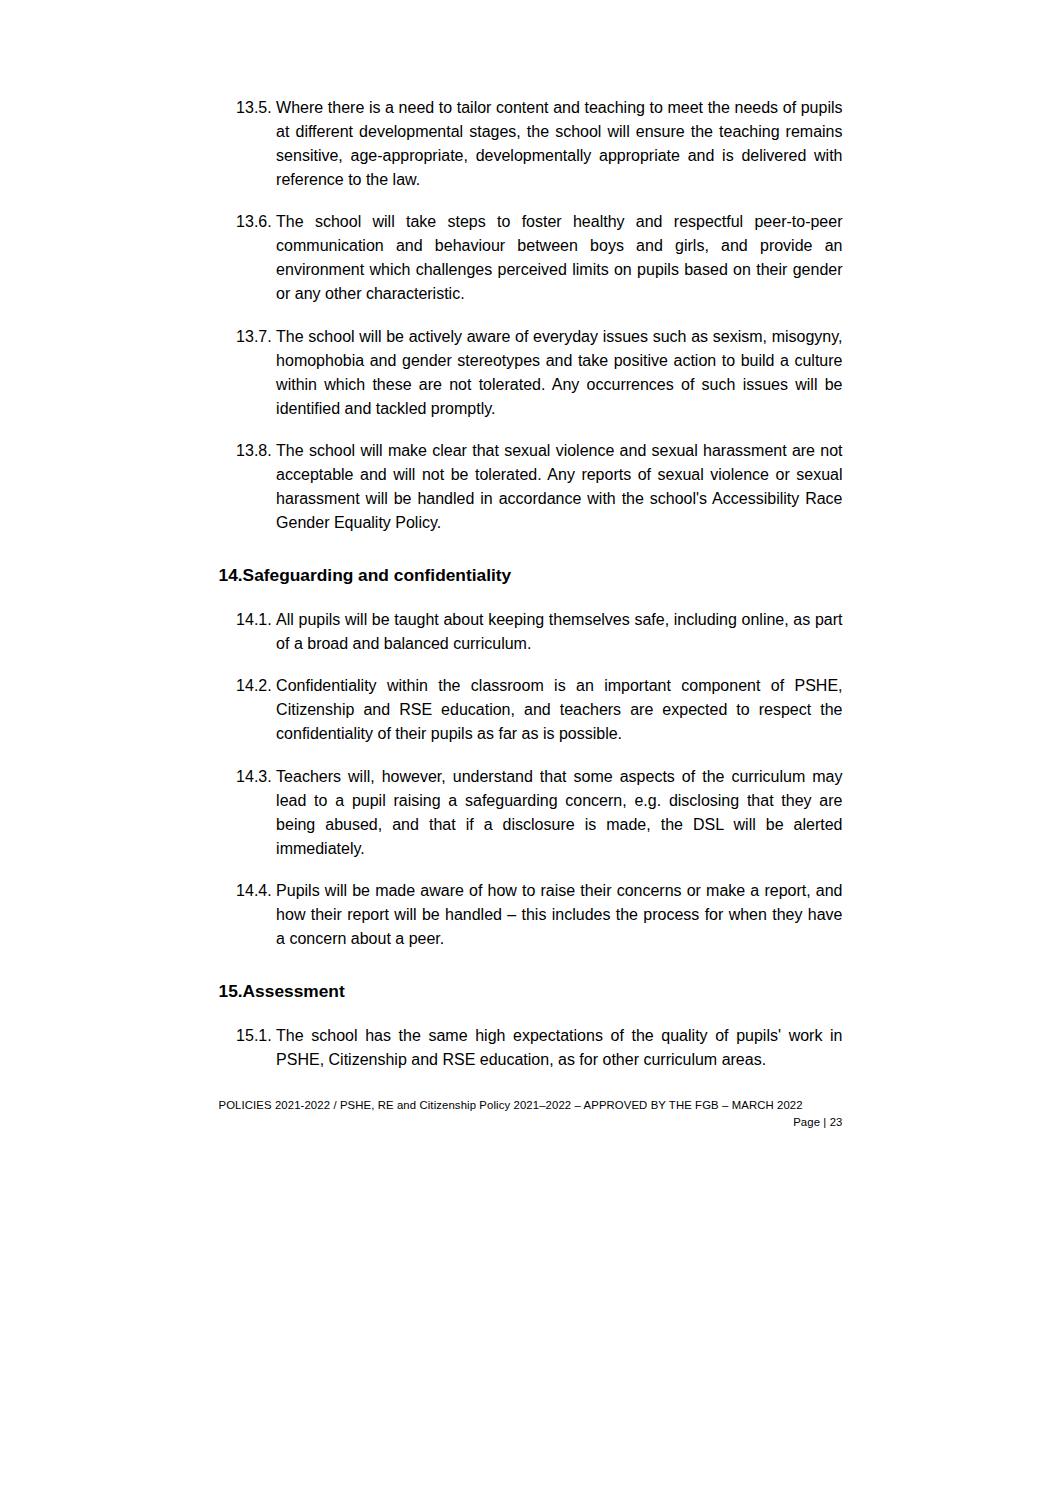13.5. Where there is a need to tailor content and teaching to meet the needs of pupils at different developmental stages, the school will ensure the teaching remains sensitive, age-appropriate, developmentally appropriate and is delivered with reference to the law.
13.6. The school will take steps to foster healthy and respectful peer-to-peer communication and behaviour between boys and girls, and provide an environment which challenges perceived limits on pupils based on their gender or any other characteristic.
13.7. The school will be actively aware of everyday issues such as sexism, misogyny, homophobia and gender stereotypes and take positive action to build a culture within which these are not tolerated. Any occurrences of such issues will be identified and tackled promptly.
13.8. The school will make clear that sexual violence and sexual harassment are not acceptable and will not be tolerated. Any reports of sexual violence or sexual harassment will be handled in accordance with the school's Accessibility Race Gender Equality Policy.
14.Safeguarding and confidentiality
14.1. All pupils will be taught about keeping themselves safe, including online, as part of a broad and balanced curriculum.
14.2. Confidentiality within the classroom is an important component of PSHE, Citizenship and RSE education, and teachers are expected to respect the confidentiality of their pupils as far as is possible.
14.3. Teachers will, however, understand that some aspects of the curriculum may lead to a pupil raising a safeguarding concern, e.g. disclosing that they are being abused, and that if a disclosure is made, the DSL will be alerted immediately.
14.4. Pupils will be made aware of how to raise their concerns or make a report, and how their report will be handled – this includes the process for when they have a concern about a peer.
15.Assessment
15.1. The school has the same high expectations of the quality of pupils' work in PSHE, Citizenship and RSE education, as for other curriculum areas.
POLICIES 2021-2022 / PSHE, RE and Citizenship Policy 2021–2022 – APPROVED BY THE FGB – MARCH 2022Page | 23